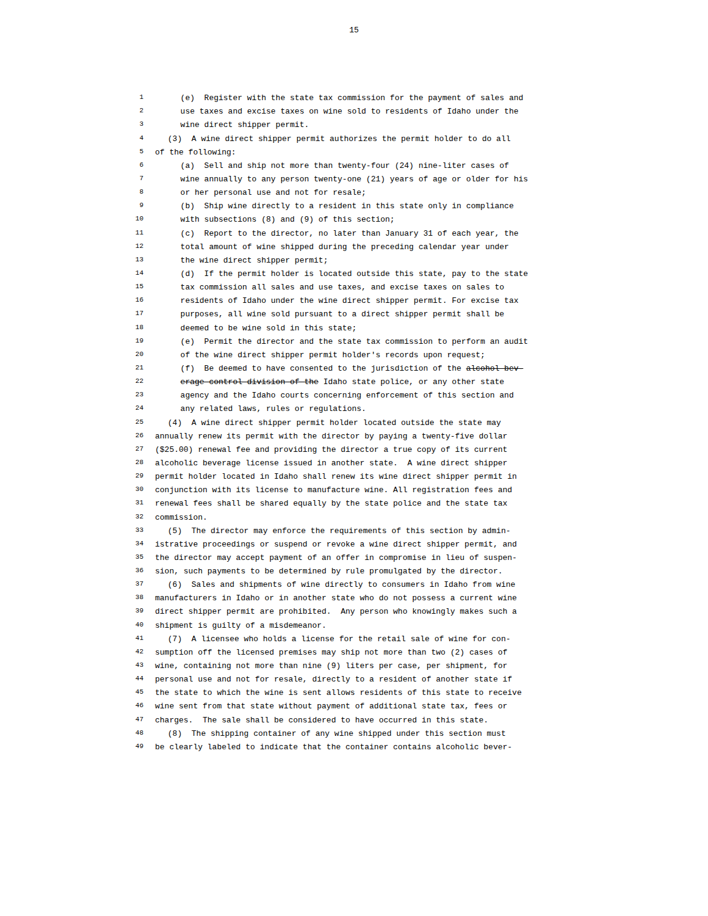15
| 1 | (e) Register with the state tax commission for the payment of sales and |
| 2 | use taxes and excise taxes on wine sold to residents of Idaho under the |
| 3 | wine direct shipper permit. |
| 4 | (3) A wine direct shipper permit authorizes the permit holder to do all |
| 5 | of the following: |
| 6 | (a) Sell and ship not more than twenty-four (24) nine-liter cases of |
| 7 | wine annually to any person twenty-one (21) years of age or older for his |
| 8 | or her personal use and not for resale; |
| 9 | (b) Ship wine directly to a resident in this state only in compliance |
| 10 | with subsections (8) and (9) of this section; |
| 11 | (c) Report to the director, no later than January 31 of each year, the |
| 12 | total amount of wine shipped during the preceding calendar year under |
| 13 | the wine direct shipper permit; |
| 14 | (d) If the permit holder is located outside this state, pay to the state |
| 15 | tax commission all sales and use taxes, and excise taxes on sales to |
| 16 | residents of Idaho under the wine direct shipper permit. For excise tax |
| 17 | purposes, all wine sold pursuant to a direct shipper permit shall be |
| 18 | deemed to be wine sold in this state; |
| 19 | (e) Permit the director and the state tax commission to perform an audit |
| 20 | of the wine direct shipper permit holder's records upon request; |
| 21 | (f) Be deemed to have consented to the jurisdiction of the alcohol bev- |
| 22 | erage control division of the Idaho state police, or any other state |
| 23 | agency and the Idaho courts concerning enforcement of this section and |
| 24 | any related laws, rules or regulations. |
| 25 | (4) A wine direct shipper permit holder located outside the state may |
| 26 | annually renew its permit with the director by paying a twenty-five dollar |
| 27 | ($25.00) renewal fee and providing the director a true copy of its current |
| 28 | alcoholic beverage license issued in another state. A wine direct shipper |
| 29 | permit holder located in Idaho shall renew its wine direct shipper permit in |
| 30 | conjunction with its license to manufacture wine. All registration fees and |
| 31 | renewal fees shall be shared equally by the state police and the state tax |
| 32 | commission. |
| 33 | (5) The director may enforce the requirements of this section by admin- |
| 34 | istrative proceedings or suspend or revoke a wine direct shipper permit, and |
| 35 | the director may accept payment of an offer in compromise in lieu of suspen- |
| 36 | sion, such payments to be determined by rule promulgated by the director. |
| 37 | (6) Sales and shipments of wine directly to consumers in Idaho from wine |
| 38 | manufacturers in Idaho or in another state who do not possess a current wine |
| 39 | direct shipper permit are prohibited. Any person who knowingly makes such a |
| 40 | shipment is guilty of a misdemeanor. |
| 41 | (7) A licensee who holds a license for the retail sale of wine for con- |
| 42 | sumption off the licensed premises may ship not more than two (2) cases of |
| 43 | wine, containing not more than nine (9) liters per case, per shipment, for |
| 44 | personal use and not for resale, directly to a resident of another state if |
| 45 | the state to which the wine is sent allows residents of this state to receive |
| 46 | wine sent from that state without payment of additional state tax, fees or |
| 47 | charges. The sale shall be considered to have occurred in this state. |
| 48 | (8) The shipping container of any wine shipped under this section must |
| 49 | be clearly labeled to indicate that the container contains alcoholic bever- |